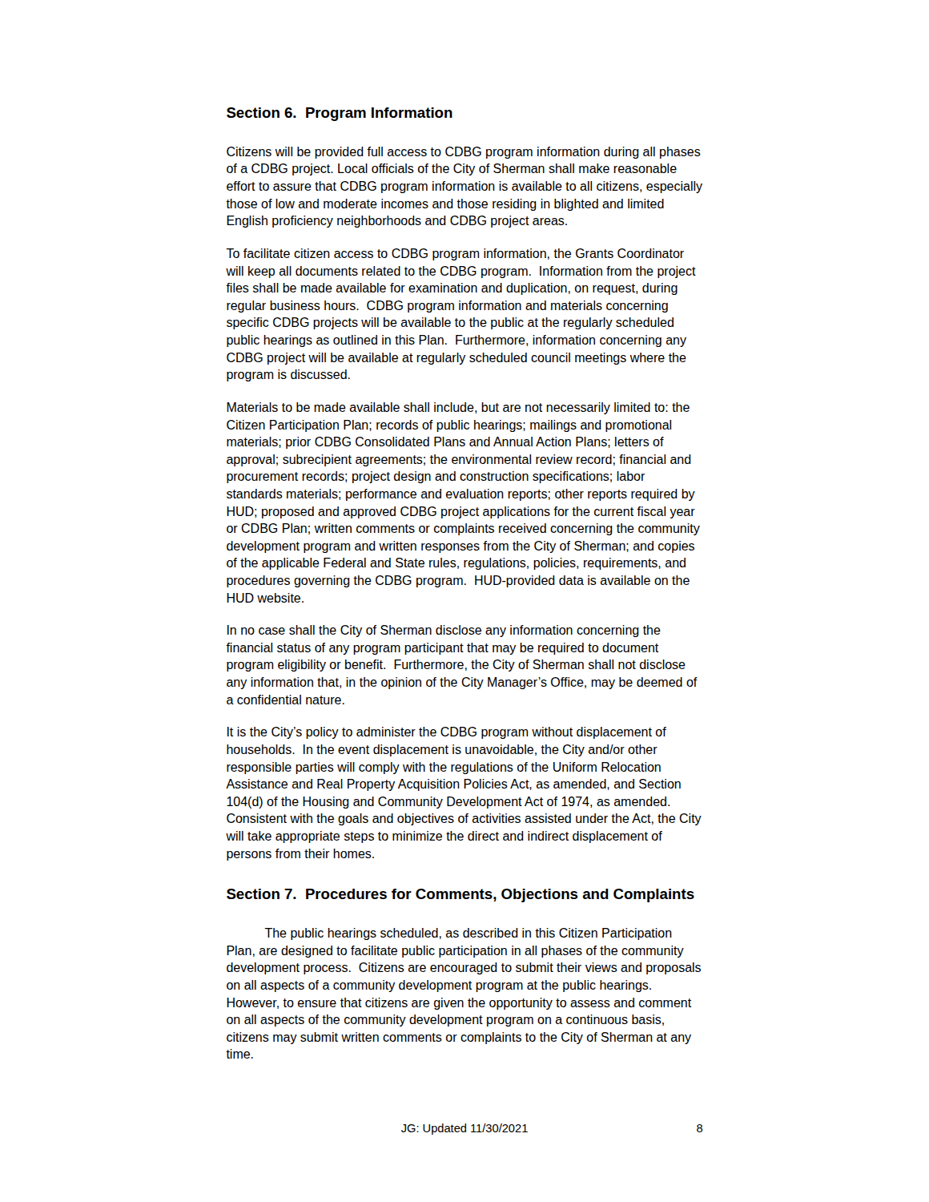Section 6. Program Information
Citizens will be provided full access to CDBG program information during all phases of a CDBG project. Local officials of the City of Sherman shall make reasonable effort to assure that CDBG program information is available to all citizens, especially those of low and moderate incomes and those residing in blighted and limited English proficiency neighborhoods and CDBG project areas.
To facilitate citizen access to CDBG program information, the Grants Coordinator will keep all documents related to the CDBG program. Information from the project files shall be made available for examination and duplication, on request, during regular business hours. CDBG program information and materials concerning specific CDBG projects will be available to the public at the regularly scheduled public hearings as outlined in this Plan. Furthermore, information concerning any CDBG project will be available at regularly scheduled council meetings where the program is discussed.
Materials to be made available shall include, but are not necessarily limited to: the Citizen Participation Plan; records of public hearings; mailings and promotional materials; prior CDBG Consolidated Plans and Annual Action Plans; letters of approval; subrecipient agreements; the environmental review record; financial and procurement records; project design and construction specifications; labor standards materials; performance and evaluation reports; other reports required by HUD; proposed and approved CDBG project applications for the current fiscal year or CDBG Plan; written comments or complaints received concerning the community development program and written responses from the City of Sherman; and copies of the applicable Federal and State rules, regulations, policies, requirements, and procedures governing the CDBG program. HUD-provided data is available on the HUD website.
In no case shall the City of Sherman disclose any information concerning the financial status of any program participant that may be required to document program eligibility or benefit. Furthermore, the City of Sherman shall not disclose any information that, in the opinion of the City Manager’s Office, may be deemed of a confidential nature.
It is the City’s policy to administer the CDBG program without displacement of households. In the event displacement is unavoidable, the City and/or other responsible parties will comply with the regulations of the Uniform Relocation Assistance and Real Property Acquisition Policies Act, as amended, and Section 104(d) of the Housing and Community Development Act of 1974, as amended. Consistent with the goals and objectives of activities assisted under the Act, the City will take appropriate steps to minimize the direct and indirect displacement of persons from their homes.
Section 7. Procedures for Comments, Objections and Complaints
The public hearings scheduled, as described in this Citizen Participation Plan, are designed to facilitate public participation in all phases of the community development process. Citizens are encouraged to submit their views and proposals on all aspects of a community development program at the public hearings. However, to ensure that citizens are given the opportunity to assess and comment on all aspects of the community development program on a continuous basis, citizens may submit written comments or complaints to the City of Sherman at any time.
JG: Updated 11/30/2021 8